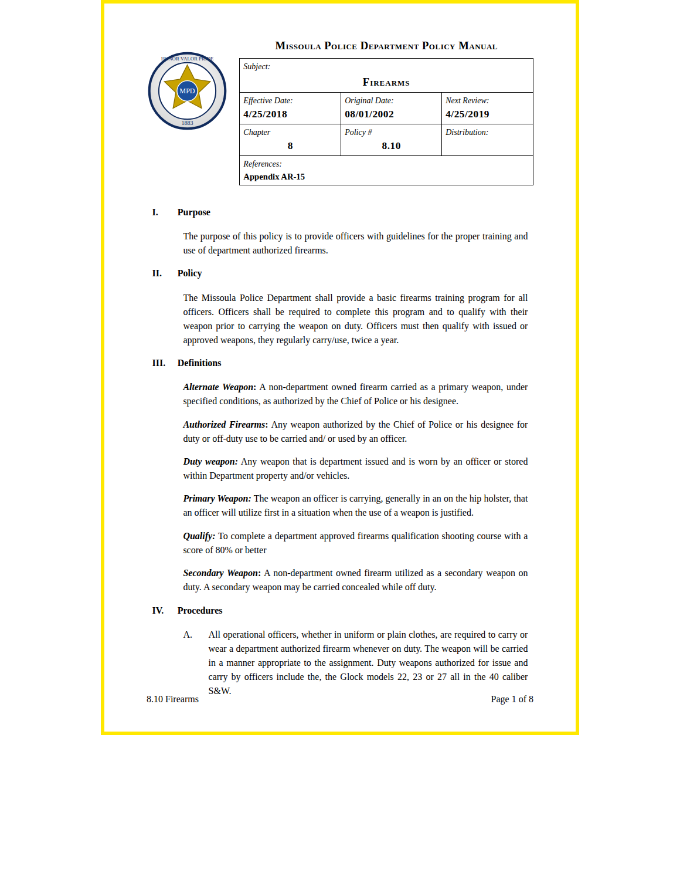Missoula Police Department Policy Manual
| Subject: Firearms |
| Effective Date: 4/25/2018 | Original Date: 08/01/2002 | Next Review: 4/25/2019 |
| Chapter 8 | Policy # 8.10 | Distribution: |
| References: Appendix AR-15 |
I.
Purpose
The purpose of this policy is to provide officers with guidelines for the proper training and use of department authorized firearms.
II.
Policy
The Missoula Police Department shall provide a basic firearms training program for all officers. Officers shall be required to complete this program and to qualify with their weapon prior to carrying the weapon on duty. Officers must then qualify with issued or approved weapons, they regularly carry/use, twice a year.
III.
Definitions
Alternate Weapon: A non-department owned firearm carried as a primary weapon, under specified conditions, as authorized by the Chief of Police or his designee.
Authorized Firearms: Any weapon authorized by the Chief of Police or his designee for duty or off-duty use to be carried and/ or used by an officer.
Duty weapon: Any weapon that is department issued and is worn by an officer or stored within Department property and/or vehicles.
Primary Weapon: The weapon an officer is carrying, generally in an on the hip holster, that an officer will utilize first in a situation when the use of a weapon is justified.
Qualify: To complete a department approved firearms qualification shooting course with a score of 80% or better
Secondary Weapon: A non-department owned firearm utilized as a secondary weapon on duty. A secondary weapon may be carried concealed while off duty.
IV.
Procedures
A.
All operational officers, whether in uniform or plain clothes, are required to carry or wear a department authorized firearm whenever on duty. The weapon will be carried in a manner appropriate to the assignment. Duty weapons authorized for issue and carry by officers include the, the Glock models 22, 23 or 27 all in the 40 caliber S&W.
8.10 Firearms
Page 1 of 8